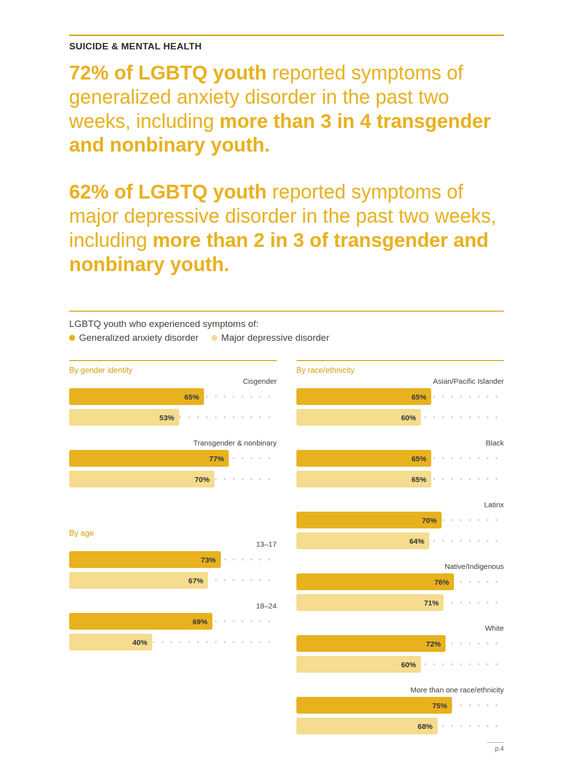Suicide & Mental Health
72% of LGBTQ youth reported symptoms of generalized anxiety disorder in the past two weeks, including more than 3 in 4 transgender and nonbinary youth.
62% of LGBTQ youth reported symptoms of major depressive disorder in the past two weeks, including more than 2 in 3 of transgender and nonbinary youth.
LGBTQ youth who experienced symptoms of:
Generalized anxiety disorder Major depressive disorder
By gender identity
Cisgender
65%
53%
Transgender & nonbinary
77%
70%
By age
13–17
73%
67%
18–24
69%
40%
By race/ethnicity
Asian/Pacific Islander
65%
60%
Black
65%
65%
Latinx
70%
64%
Native/Indigenous
76%
71%
White
72%
60%
More than one race/ethnicity
75%
68%
p.4